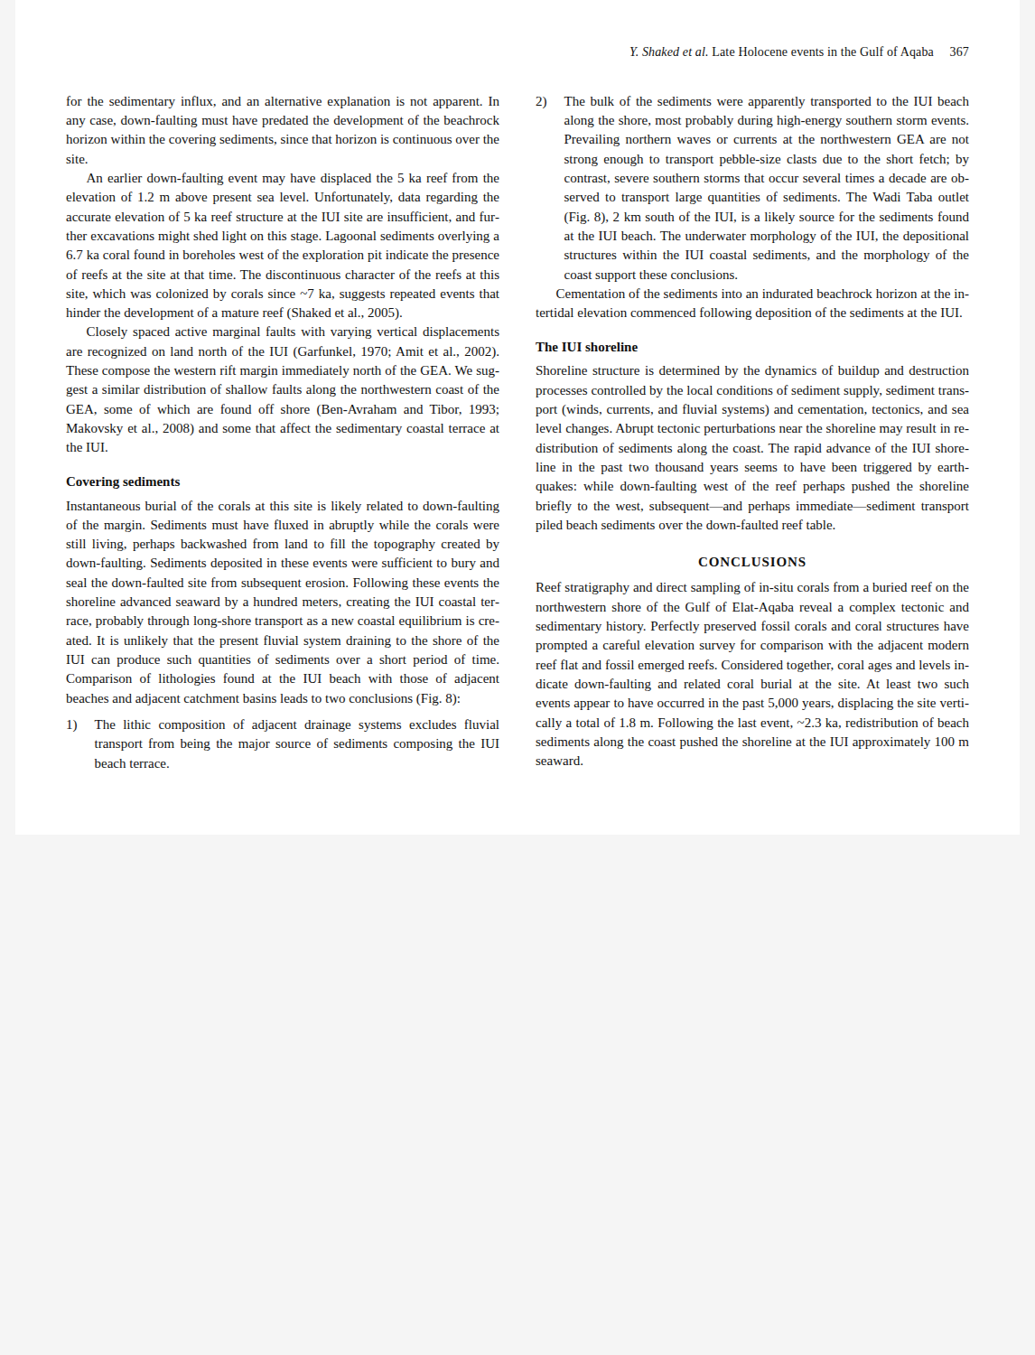Y. Shaked et al. Late Holocene events in the Gulf of Aqaba 367
for the sedimentary influx, and an alternative explanation is not apparent. In any case, down-faulting must have predated the development of the beachrock horizon within the covering sediments, since that horizon is continuous over the site.
An earlier down-faulting event may have displaced the 5 ka reef from the elevation of 1.2 m above present sea level. Unfortunately, data regarding the accurate elevation of 5 ka reef structure at the IUI site are insufficient, and further excavations might shed light on this stage. Lagoonal sediments overlying a 6.7 ka coral found in boreholes west of the exploration pit indicate the presence of reefs at the site at that time. The discontinuous character of the reefs at this site, which was colonized by corals since ~7 ka, suggests repeated events that hinder the development of a mature reef (Shaked et al., 2005).
Closely spaced active marginal faults with varying vertical displacements are recognized on land north of the IUI (Garfunkel, 1970; Amit et al., 2002). These compose the western rift margin immediately north of the GEA. We suggest a similar distribution of shallow faults along the northwestern coast of the GEA, some of which are found off shore (Ben-Avraham and Tibor, 1993; Makovsky et al., 2008) and some that affect the sedimentary coastal terrace at the IUI.
Covering sediments
Instantaneous burial of the corals at this site is likely related to down-faulting of the margin. Sediments must have fluxed in abruptly while the corals were still living, perhaps backwashed from land to fill the topography created by down-faulting. Sediments deposited in these events were sufficient to bury and seal the down-faulted site from subsequent erosion. Following these events the shoreline advanced seaward by a hundred meters, creating the IUI coastal terrace, probably through long-shore transport as a new coastal equilibrium is created. It is unlikely that the present fluvial system draining to the shore of the IUI can produce such quantities of sediments over a short period of time. Comparison of lithologies found at the IUI beach with those of adjacent beaches and adjacent catchment basins leads to two conclusions (Fig. 8):
The lithic composition of adjacent drainage systems excludes fluvial transport from being the major source of sediments composing the IUI beach terrace.
The bulk of the sediments were apparently transported to the IUI beach along the shore, most probably during high-energy southern storm events. Prevailing northern waves or currents at the northwestern GEA are not strong enough to transport pebble-size clasts due to the short fetch; by contrast, severe southern storms that occur several times a decade are observed to transport large quantities of sediments. The Wadi Taba outlet (Fig. 8), 2 km south of the IUI, is a likely source for the sediments found at the IUI beach. The underwater morphology of the IUI, the depositional structures within the IUI coastal sediments, and the morphology of the coast support these conclusions.
Cementation of the sediments into an indurated beachrock horizon at the intertidal elevation commenced following deposition of the sediments at the IUI.
The IUI shoreline
Shoreline structure is determined by the dynamics of buildup and destruction processes controlled by the local conditions of sediment supply, sediment transport (winds, currents, and fluvial systems) and cementation, tectonics, and sea level changes. Abrupt tectonic perturbations near the shoreline may result in redistribution of sediments along the coast. The rapid advance of the IUI shoreline in the past two thousand years seems to have been triggered by earthquakes: while down-faulting west of the reef perhaps pushed the shoreline briefly to the west, subsequent—and perhaps immediate—sediment transport piled beach sediments over the down-faulted reef table.
CONCLUSIONS
Reef stratigraphy and direct sampling of in-situ corals from a buried reef on the northwestern shore of the Gulf of Elat-Aqaba reveal a complex tectonic and sedimentary history. Perfectly preserved fossil corals and coral structures have prompted a careful elevation survey for comparison with the adjacent modern reef flat and fossil emerged reefs. Considered together, coral ages and levels indicate down-faulting and related coral burial at the site. At least two such events appear to have occurred in the past 5,000 years, displacing the site vertically a total of 1.8 m. Following the last event, ~2.3 ka, redistribution of beach sediments along the coast pushed the shoreline at the IUI approximately 100 m seaward.